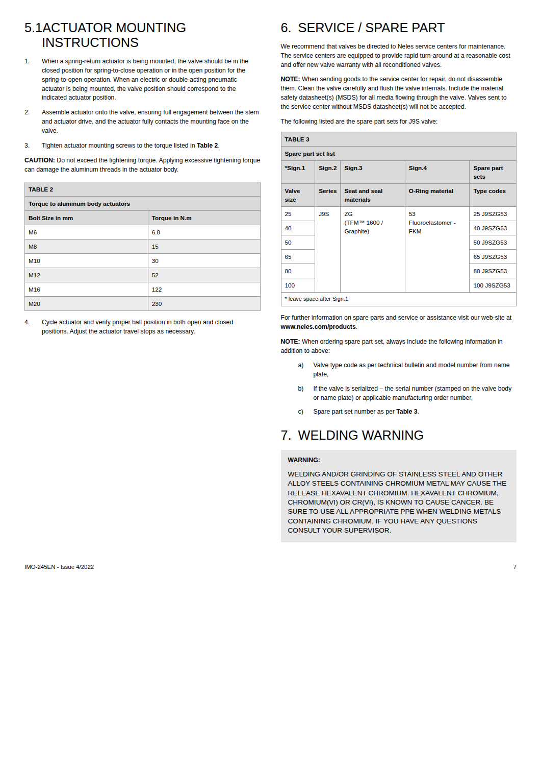5.1 ACTUATOR MOUNTING
INSTRUCTIONS
When a spring-return actuator is being mounted, the valve should be in the closed position for spring-to-close operation or in the open position for the spring-to-open operation. When an electric or double-acting pneumatic actuator is being mounted, the valve position should correspond to the indicated actuator position.
Assemble actuator onto the valve, ensuring full engagement between the stem and actuator drive, and the actuator fully contacts the mounting face on the valve.
Tighten actuator mounting screws to the torque listed in Table 2.
CAUTION: Do not exceed the tightening torque. Applying excessive tightening torque can damage the aluminum threads in the actuator body.
| TABLE 2 |
| Torque to aluminum body actuators |
| Bolt Size in mm | Torque in N.m |
| M6 | 6.8 |
| M8 | 15 |
| M10 | 30 |
| M12 | 52 |
| M16 | 122 |
| M20 | 230 |
Cycle actuator and verify proper ball position in both open and closed positions. Adjust the actuator travel stops as necessary.
6. SERVICE / SPARE PART
We recommend that valves be directed to Neles service centers for maintenance. The service centers are equipped to provide rapid turn-around at a reasonable cost and offer new valve warranty with all reconditioned valves.
NOTE: When sending goods to the service center for repair, do not disassemble them. Clean the valve carefully and flush the valve internals. Include the material safety datasheet(s) (MSDS) for all media flowing through the valve. Valves sent to the service center without MSDS datasheet(s) will not be accepted.
The following listed are the spare part sets for J9S valve:
| TABLE 3 |
| Spare part set list |
| *Sign.1 | Sign.2 | Sign.3 | Sign.4 | Spare part sets |
| Valve size | Series | Seat and seal materials | O-Ring material | Type codes |
| 25 | J9S | ZG (TFM™ 1600 / Graphite) | 53 Fluoroelastomer - FKM | 25 J9SZG53 |
| 40 | 40 J9SZG53 |
| 50 | 50 J9SZG53 |
| 65 | 65 J9SZG53 |
| 80 | 80 J9SZG53 |
| 100 | 100 J9SZG53 |
| * leave space after Sign.1 |
For further information on spare parts and service or assistance visit our web-site at www.neles.com/products.
NOTE: When ordering spare part set, always include the following information in addition to above:
Valve type code as per technical bulletin and model number from name plate,
If the valve is serialized – the serial number (stamped on the valve body or name plate) or applicable manufacturing order number,
Spare part set number as per Table 3.
7. WELDING WARNING
WARNING:
WELDING AND/OR GRINDING OF STAINLESS STEEL AND OTHER ALLOY STEELS CONTAINING CHROMIUM METAL MAY CAUSE THE RELEASE HEXAVALENT CHROMIUM. HEXAVALENT CHROMIUM, CHROMIUM(VI) OR CR(VI), IS KNOWN TO CAUSE CANCER. BE SURE TO USE ALL APPROPRIATE PPE WHEN WELDING METALS CONTAINING CHROMIUM. IF YOU HAVE ANY QUESTIONS CONSULT YOUR SUPERVISOR.
IMO-245EN - Issue 4/2022
7